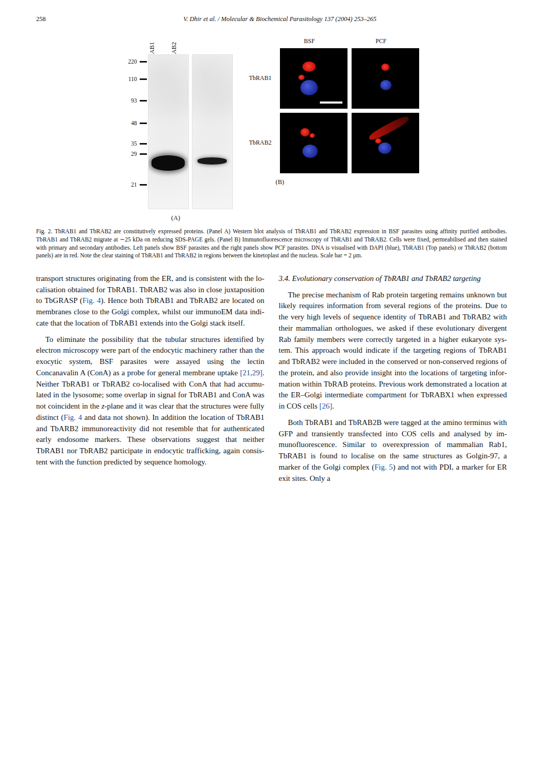258 V. Dhir et al. / Molecular & Biochemical Parasitology 137 (2004) 253–265
TbRAB1 TbRAB2
220
110
93
48
35
29
21
(A)
BSF PCF
TbRAB1
TbRAB2
(B)
Fig. 2. TbRAB1 and TbRAB2 are constitutively expressed proteins. (Panel A) Western blot analysis of TbRAB1 and TbRAB2 expression in BSF parasites using affinity purified antibodies. TbRAB1 and TbRAB2 migrate at ∼25 kDa on reducing SDS-PAGE gels. (Panel B) Immunofluorescence microscopy of TbRAB1 and TbRAB2. Cells were fixed, permeabilised and then stained with primary and secondary antibodies. Left panels show BSF parasites and the right panels show PCF parasites. DNA is visualised with DAPI (blue), TbRAB1 (Top panels) or TbRAB2 (bottom panels) are in red. Note the clear staining of TbRAB1 and TbRAB2 in regions between the kinetoplast and the nucleus. Scale bar = 2 μm.
transport structures originating from the ER, and is consistent with the localisation obtained for TbRAB1. TbRAB2 was also in close juxtaposition to TbGRASP (Fig. 4). Hence both TbRAB1 and TbRAB2 are located on membranes close to the Golgi complex, whilst our immunoEM data indicate that the location of TbRAB1 extends into the Golgi stack itself.
To eliminate the possibility that the tubular structures identified by electron microscopy were part of the endocytic machinery rather than the exocytic system, BSF parasites were assayed using the lectin Concanavalin A (ConA) as a probe for general membrane uptake [21,29]. Neither TbRAB1 or TbRAB2 co-localised with ConA that had accumulated in the lysosome; some overlap in signal for TbRAB1 and ConA was not coincident in the z-plane and it was clear that the structures were fully distinct (Fig. 4 and data not shown). In addition the location of TbRAB1 and TbARB2 immunoreactivity did not resemble that for authenticated early endosome markers. These observations suggest that neither TbRAB1 nor TbRAB2 participate in endocytic trafficking, again consistent with the function predicted by sequence homology.
3.4. Evolutionary conservation of TbRAB1 and TbRAB2 targeting
The precise mechanism of Rab protein targeting remains unknown but likely requires information from several regions of the proteins. Due to the very high levels of sequence identity of TbRAB1 and TbRAB2 with their mammalian orthologues, we asked if these evolutionary divergent Rab family members were correctly targeted in a higher eukaryote system. This approach would indicate if the targeting regions of TbRAB1 and TbRAB2 were included in the conserved or non-conserved regions of the protein, and also provide insight into the locations of targeting information within TbRAB proteins. Previous work demonstrated a location at the ER–Golgi intermediate compartment for TbRABX1 when expressed in COS cells [26].
Both TbRAB1 and TbRAB2B were tagged at the amino terminus with GFP and transiently transfected into COS cells and analysed by immunofluorescence. Similar to overexpression of mammalian Rab1, TbRAB1 is found to localise on the same structures as Golgin-97, a marker of the Golgi complex (Fig. 5) and not with PDI, a marker for ER exit sites. Only a